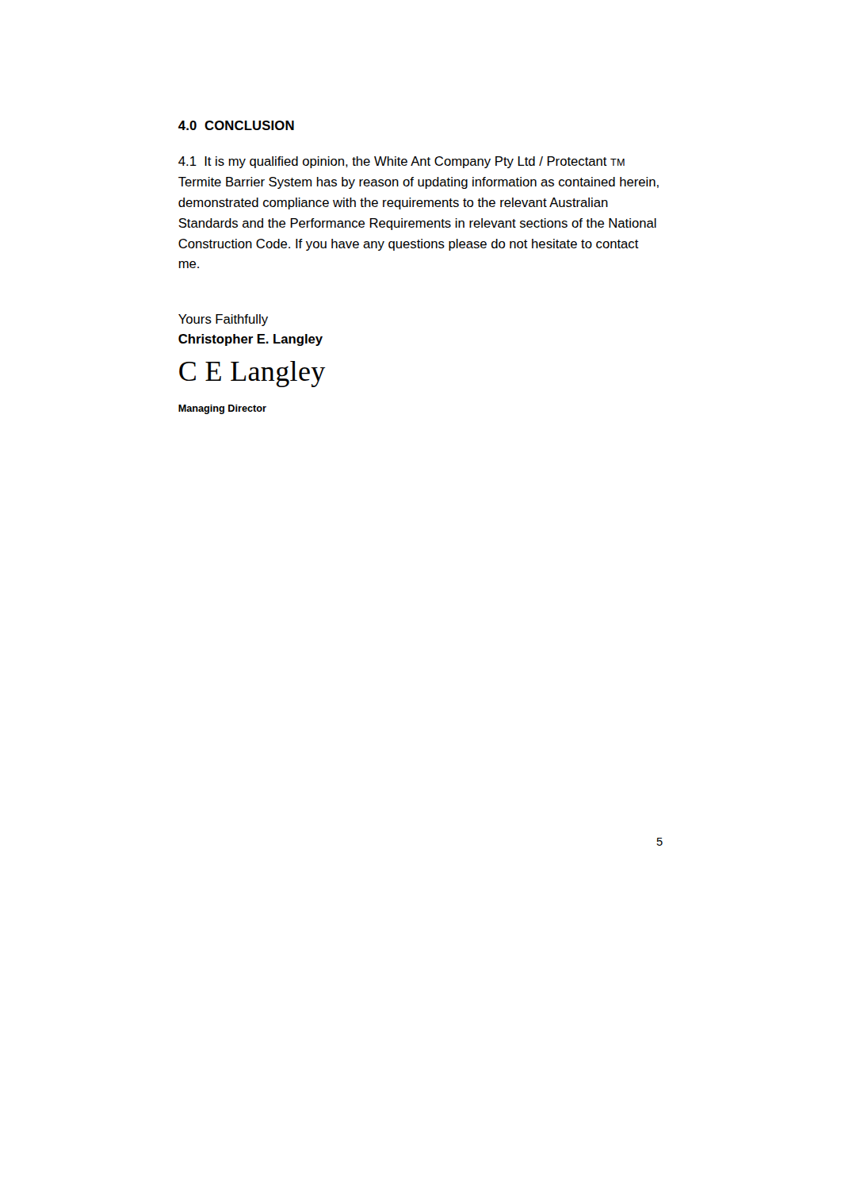4.0 CONCLUSION
4.1 It is my qualified opinion, the White Ant Company Pty Ltd / Protectant TM Termite Barrier System has by reason of updating information as contained herein, demonstrated compliance with the requirements to the relevant Australian Standards and the Performance Requirements in relevant sections of the National Construction Code. If you have any questions please do not hesitate to contact me.
Yours Faithfully
Christopher E. Langley
C E Langley
Managing Director
5